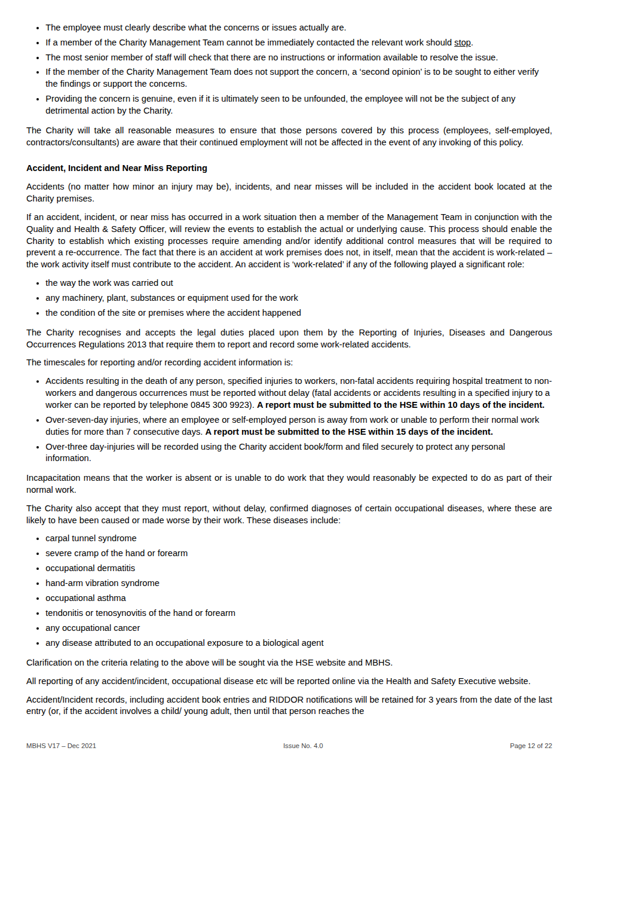The employee must clearly describe what the concerns or issues actually are.
If a member of the Charity Management Team cannot be immediately contacted the relevant work should stop.
The most senior member of staff will check that there are no instructions or information available to resolve the issue.
If the member of the Charity Management Team does not support the concern, a ‘second opinion’ is to be sought to either verify the findings or support the concerns.
Providing the concern is genuine, even if it is ultimately seen to be unfounded, the employee will not be the subject of any detrimental action by the Charity.
The Charity will take all reasonable measures to ensure that those persons covered by this process (employees, self-employed, contractors/consultants) are aware that their continued employment will not be affected in the event of any invoking of this policy.
Accident, Incident and Near Miss Reporting
Accidents (no matter how minor an injury may be), incidents, and near misses will be included in the accident book located at the Charity premises.
If an accident, incident, or near miss has occurred in a work situation then a member of the Management Team in conjunction with the Quality and Health & Safety Officer, will review the events to establish the actual or underlying cause. This process should enable the Charity to establish which existing processes require amending and/or identify additional control measures that will be required to prevent a re-occurrence. The fact that there is an accident at work premises does not, in itself, mean that the accident is work-related – the work activity itself must contribute to the accident. An accident is ‘work-related’ if any of the following played a significant role:
the way the work was carried out
any machinery, plant, substances or equipment used for the work
the condition of the site or premises where the accident happened
The Charity recognises and accepts the legal duties placed upon them by the Reporting of Injuries, Diseases and Dangerous Occurrences Regulations 2013 that require them to report and record some work-related accidents.
The timescales for reporting and/or recording accident information is:
Accidents resulting in the death of any person, specified injuries to workers, non-fatal accidents requiring hospital treatment to non-workers and dangerous occurrences must be reported without delay (fatal accidents or accidents resulting in a specified injury to a worker can be reported by telephone 0845 300 9923). A report must be submitted to the HSE within 10 days of the incident.
Over-seven-day injuries, where an employee or self-employed person is away from work or unable to perform their normal work duties for more than 7 consecutive days. A report must be submitted to the HSE within 15 days of the incident.
Over-three day-injuries will be recorded using the Charity accident book/form and filed securely to protect any personal information.
Incapacitation means that the worker is absent or is unable to do work that they would reasonably be expected to do as part of their normal work.
The Charity also accept that they must report, without delay, confirmed diagnoses of certain occupational diseases, where these are likely to have been caused or made worse by their work. These diseases include:
carpal tunnel syndrome
severe cramp of the hand or forearm
occupational dermatitis
hand-arm vibration syndrome
occupational asthma
tendonitis or tenosynovitis of the hand or forearm
any occupational cancer
any disease attributed to an occupational exposure to a biological agent
Clarification on the criteria relating to the above will be sought via the HSE website and MBHS.
All reporting of any accident/incident, occupational disease etc will be reported online via the Health and Safety Executive website.
Accident/Incident records, including accident book entries and RIDDOR notifications will be retained for 3 years from the date of the last entry (or, if the accident involves a child/ young adult, then until that person reaches the
MBHS V17 – Dec 2021 Issue No. 4.0 Page 12 of 22